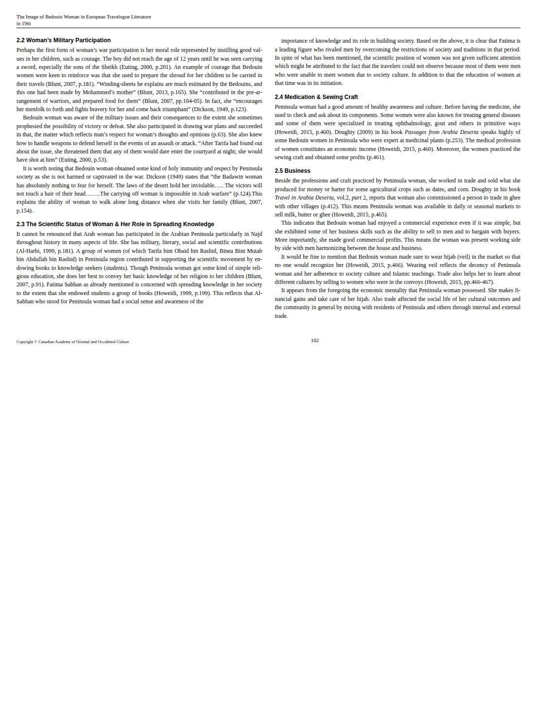The Image of Bedouin Woman in European Travelogue Literature
in 19th
2.2 Woman’s Military Participation
Perhaps the first form of woman’s war participation is her moral role represented by instilling good values in her children, such as courage. The boy did not reach the age of 12 years until he was seen carrying a sword, especially the sons of the Sheikh (Euting, 2000, p.201). An example of courage that Bedouin women were keen to reinforce was that she used to prepare the shroud for her children to be carried in their travels (Blunt, 2007, p.181). “Winding-sheets he explains are much estimated by the Bedouins, and this one had been made by Mohammed’s mother” (Blunt, 2013, p.165). She “contributed in the pre-arrangement of warriors, and prepared food for them” (Blunt, 2007, pp.104-05). In fact, she “encourages her menfolk to forth and fights bravery for her and come back triumphant” (Dickson, 1949, p.123).
Bedouin woman was aware of the military issues and their consequences to the extent she sometimes prophesied the possibility of victory or defeat. She also participated in drawing war plans and succeeded in that, the matter which reflects man’s respect for woman’s thoughts and opinions (p.63). She also knew how to handle weapons to defend herself in the events of an assault or attack. “After Tarifa had found out about the issue, she threatened them that any of them would dare enter the courtyard at night; she would have shot at him” (Euting, 2000, p.53).
It is worth noting that Bedouin woman obtained some kind of holy immunity and respect by Peninsula society as she is not harmed or captivated in the war. Dickson (1949) states that “the Badawin woman has absolutely nothing to fear for herself. The laws of the desert hold her inviolable….. The victors will not touch a hair of their head……..The carrying off woman is impossible in Arab warfare” (p.124).This explains the ability of woman to walk alone long distance when she visits her family (Blunt, 2007, p.154).
2.3 The Scientific Status of Woman & Her Role in Spreading Knowledge
It cannot be renounced that Arab woman has participated in the Arabian Peninsula particularly in Najd throughout history in many aspects of life. She has military, literary, social and scientific contributions (Al-Harbi, 1999, p.181). A group of women (of which Tarifa bint Obaid bin Rashid, Binea Bint Mutab bin Abdullah bin Rashid) in Peninsula region contributed in supporting the scientific movement by endowing books to knowledge seekers (students). Though Peninsula woman got some kind of simple religious education, she does her best to convey her basic knowledge of her religion to her children (Blunt, 2007, p.91). Fatima Sabhan as already mentioned is concerned with spreading knowledge in her society to the extent that she endowed students a group of books (Howeidi, 1999, p.199). This reflects that Al-Sabhan who stood for Peninsula woman had a social sense and awareness of the
importance of knowledge and its role in building society. Based on the above, it is clear that Fatima is a leading figure who rivaled men by overcoming the restrictions of society and traditions in that period. In spite of what has been mentioned, the scientific position of women was not given sufficient attention which might be attributed to the fact that the travelers could not observe because most of them were men who were unable to meet women due to society culture. In addition to that the education of women at that time was in its initiation.
2.4 Medication & Sewing Craft
Peninsula woman had a good amount of healthy awareness and culture. Before having the medicine, she used to check and ask about its components. Some women were also known for treating general diseases and some of them were specialized in treating ophthalmology, gout and others in primitive ways (Howeidi, 2015, p.460). Doughty (2009) in his book Passages from Arabia Deserta speaks highly of some Bedouin women in Peninsula who were expert at medicinal plants (p.253). The medical profession of women constitutes an economic income (Howeidi, 2015, p.460). Moreover, the women practiced the sewing craft and obtained some profits (p.461).
2.5 Business
Beside the professions and craft practiced by Peninsula woman, she worked in trade and sold what she produced for money or barter for some agricultural crops such as dates, and corn. Doughty in his book Travel in Arabia Deserta, vol.2, part 2, reports that woman also commissioned a person to trade in ghee with other villages (p.412). This means Peninsula woman was available in daily or seasonal markets to sell milk, butter or ghee (Howeidi, 2015, p.465).
This indicates that Bedouin woman had enjoyed a commercial experience even if it was simple, but she exhibited some of her business skills such as the ability to sell to men and to bargain with buyers. More importantly, she made good commercial profits. This means the woman was present working side by side with men harmonizing between the house and business.
It would be fine to mention that Bedouin woman made sure to wear hijab (veil) in the market so that no one would recognize her (Howeidi, 2015, p.466). Wearing veil reflects the decency of Peninsula woman and her adherence to society culture and Islamic teachings. Trade also helps her to learn about different cultures by selling to women who were in the convoys (Howeidi, 2015, pp.466-467).
It appears from the foregoing the economic mentality that Peninsula woman possessed. She makes financial gains and take care of her hijab. Also trade affected the social life of her cultural outcomes and the community in general by mixing with residents of Peninsula and others through internal and external trade.
Copyright © Canadian Academy of Oriental and Occidental Culture
102